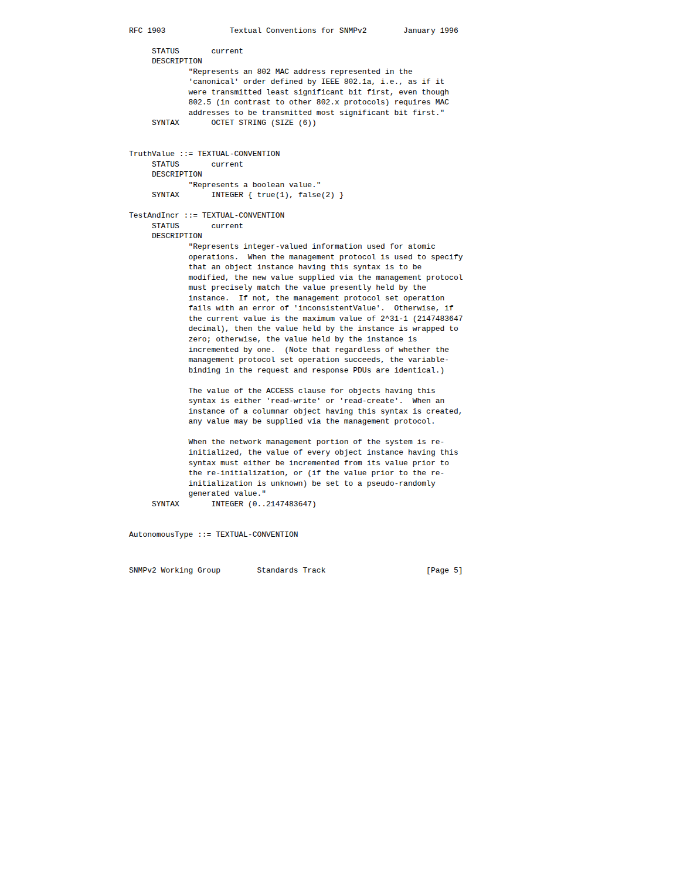RFC 1903              Textual Conventions for SNMPv2        January 1996
     STATUS       current
     DESCRIPTION
             "Represents an 802 MAC address represented in the
             'canonical' order defined by IEEE 802.1a, i.e., as if it
             were transmitted least significant bit first, even though
             802.5 (in contrast to other 802.x protocols) requires MAC
             addresses to be transmitted most significant bit first."
     SYNTAX       OCTET STRING (SIZE (6))


TruthValue ::= TEXTUAL-CONVENTION
     STATUS       current
     DESCRIPTION
             "Represents a boolean value."
     SYNTAX       INTEGER { true(1), false(2) }

TestAndIncr ::= TEXTUAL-CONVENTION
     STATUS       current
     DESCRIPTION
             "Represents integer-valued information used for atomic
             operations.  When the management protocol is used to specify
             that an object instance having this syntax is to be
             modified, the new value supplied via the management protocol
             must precisely match the value presently held by the
             instance.  If not, the management protocol set operation
             fails with an error of 'inconsistentValue'.  Otherwise, if
             the current value is the maximum value of 2^31-1 (2147483647
             decimal), then the value held by the instance is wrapped to
             zero; otherwise, the value held by the instance is
             incremented by one.  (Note that regardless of whether the
             management protocol set operation succeeds, the variable-
             binding in the request and response PDUs are identical.)

             The value of the ACCESS clause for objects having this
             syntax is either 'read-write' or 'read-create'.  When an
             instance of a columnar object having this syntax is created,
             any value may be supplied via the management protocol.

             When the network management portion of the system is re-
             initialized, the value of every object instance having this
             syntax must either be incremented from its value prior to
             the re-initialization, or (if the value prior to the re-
             initialization is unknown) be set to a pseudo-randomly
             generated value."
     SYNTAX       INTEGER (0..2147483647)


AutonomousType ::= TEXTUAL-CONVENTION
SNMPv2 Working Group        Standards Track                      [Page 5]